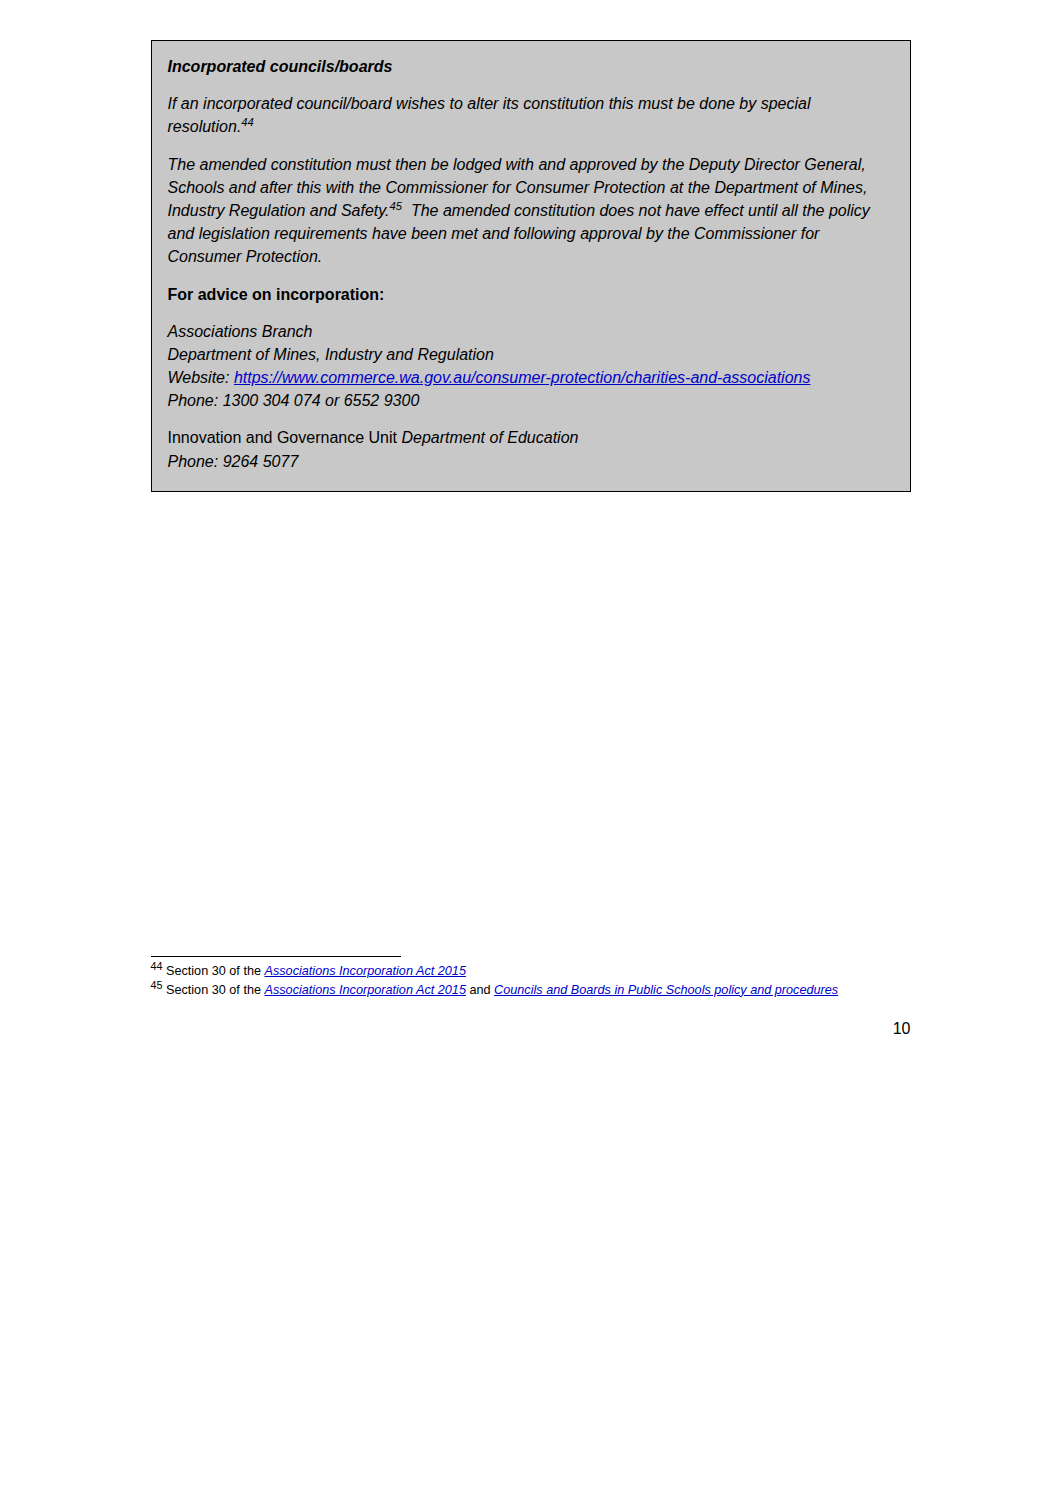Incorporated councils/boards
If an incorporated council/board wishes to alter its constitution this must be done by special resolution.44
The amended constitution must then be lodged with and approved by the Deputy Director General, Schools and after this with the Commissioner for Consumer Protection at the Department of Mines, Industry Regulation and Safety.45 The amended constitution does not have effect until all the policy and legislation requirements have been met and following approval by the Commissioner for Consumer Protection.
For advice on incorporation:
Associations Branch
Department of Mines, Industry and Regulation
Website: https://www.commerce.wa.gov.au/consumer-protection/charities-and-associations
Phone: 1300 304 074 or 6552 9300
Innovation and Governance Unit Department of Education
Phone: 9264 5077
44 Section 30 of the Associations Incorporation Act 2015
45 Section 30 of the Associations Incorporation Act 2015 and Councils and Boards in Public Schools policy and procedures
10